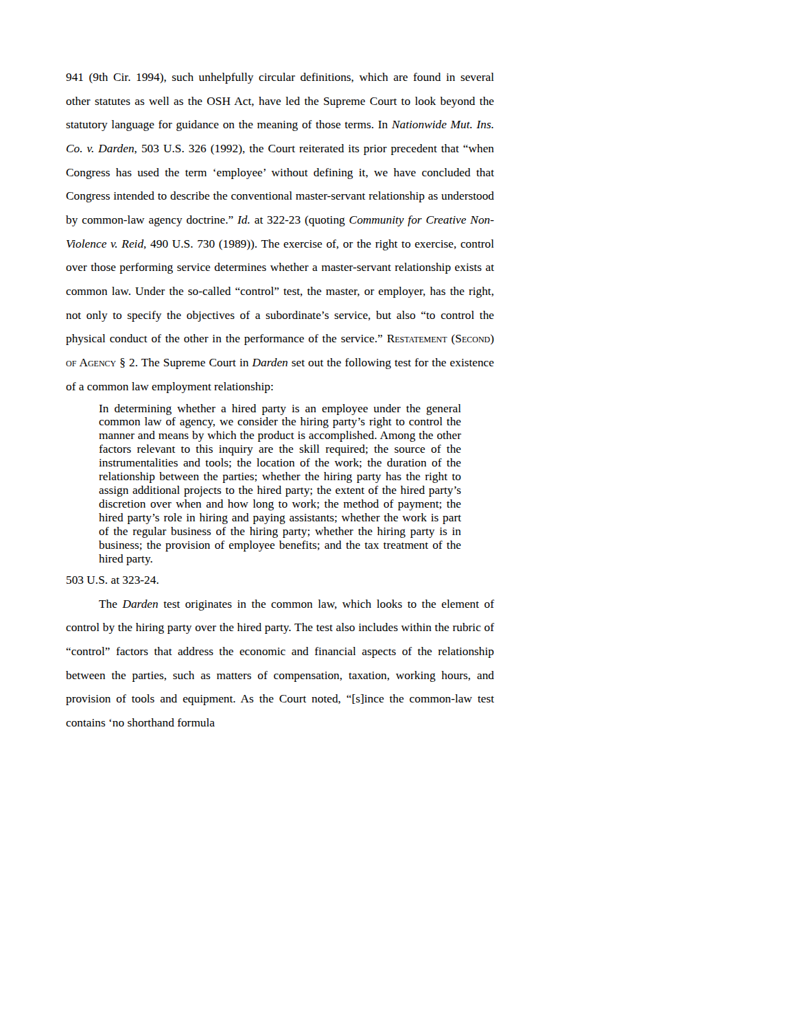941 (9th Cir. 1994), such unhelpfully circular definitions, which are found in several other statutes as well as the OSH Act, have led the Supreme Court to look beyond the statutory language for guidance on the meaning of those terms. In Nationwide Mut. Ins. Co. v. Darden, 503 U.S. 326 (1992), the Court reiterated its prior precedent that “when Congress has used the term ‘employee’ without defining it, we have concluded that Congress intended to describe the conventional master-servant relationship as understood by common-law agency doctrine.” Id. at 322-23 (quoting Community for Creative Non-Violence v. Reid, 490 U.S. 730 (1989)). The exercise of, or the right to exercise, control over those performing service determines whether a master-servant relationship exists at common law. Under the so-called “control” test, the master, or employer, has the right, not only to specify the objectives of a subordinate’s service, but also “to control the physical conduct of the other in the performance of the service.” Restatement (Second) of Agency § 2. The Supreme Court in Darden set out the following test for the existence of a common law employment relationship:
In determining whether a hired party is an employee under the general common law of agency, we consider the hiring party’s right to control the manner and means by which the product is accomplished. Among the other factors relevant to this inquiry are the skill required; the source of the instrumentalities and tools; the location of the work; the duration of the relationship between the parties; whether the hiring party has the right to assign additional projects to the hired party; the extent of the hired party’s discretion over when and how long to work; the method of payment; the hired party’s role in hiring and paying assistants; whether the work is part of the regular business of the hiring party; whether the hiring party is in business; the provision of employee benefits; and the tax treatment of the hired party.
503 U.S. at 323-24.
The Darden test originates in the common law, which looks to the element of control by the hiring party over the hired party. The test also includes within the rubric of “control” factors that address the economic and financial aspects of the relationship between the parties, such as matters of compensation, taxation, working hours, and provision of tools and equipment. As the Court noted, “[s]ince the common-law test contains ‘no shorthand formula